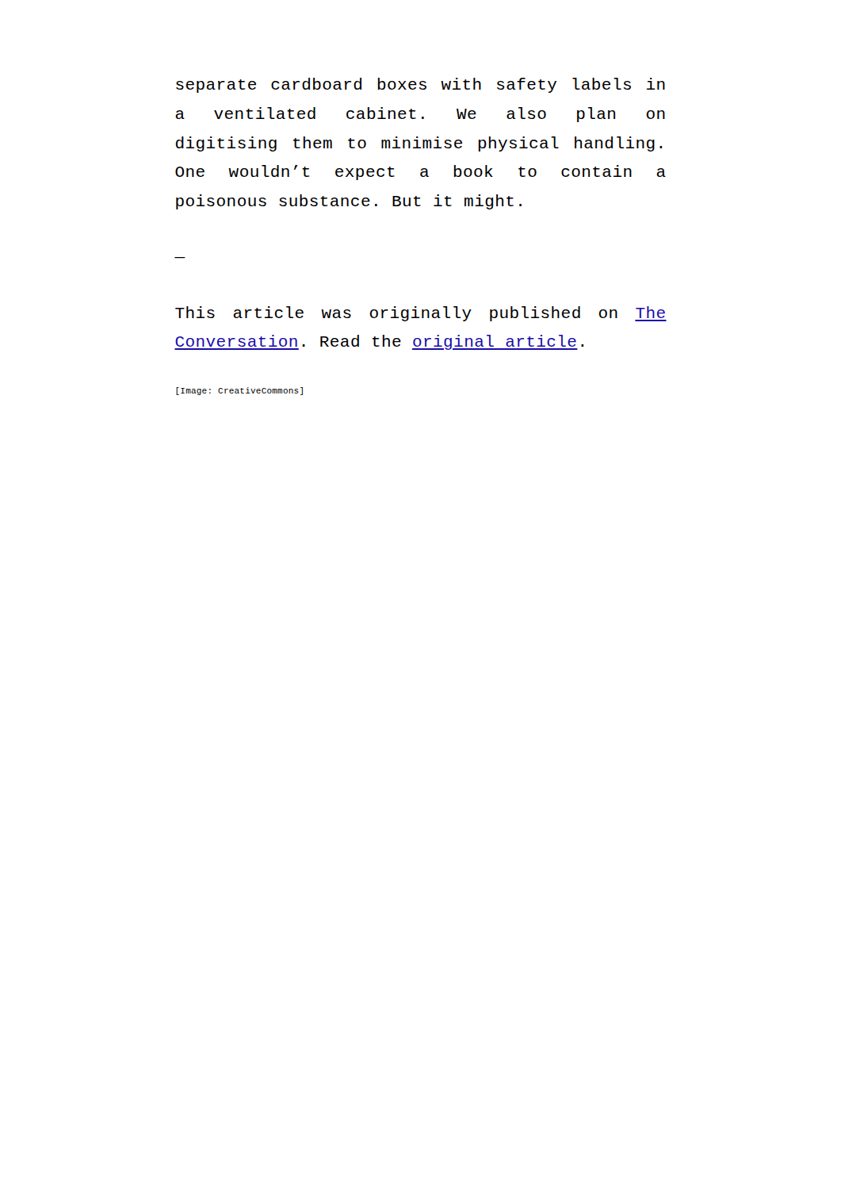separate cardboard boxes with safety labels in a ventilated cabinet. We also plan on digitising them to minimise physical handling. One wouldn’t expect a book to contain a poisonous substance. But it might.
—
This article was originally published on The Conversation. Read the original article.
[Image: CreativeCommons]